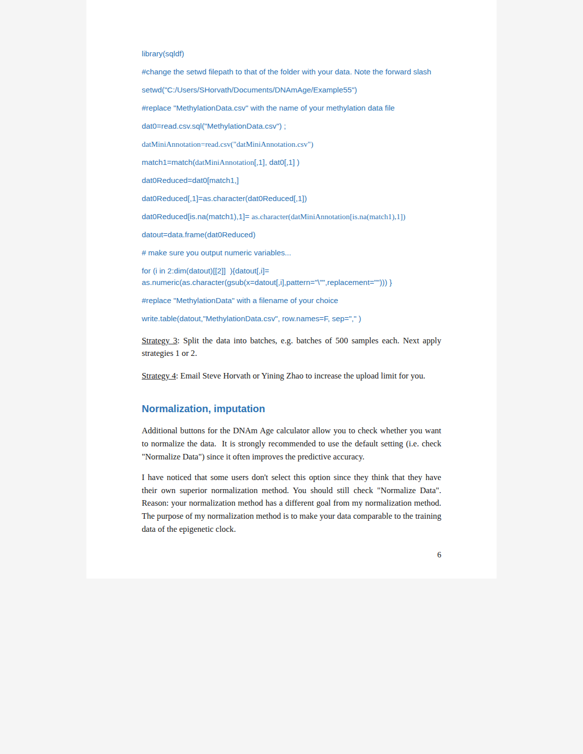library(sqldf)
#change the setwd filepath to that of the folder with your data. Note the forward slash
setwd("C:/Users/SHorvath/Documents/DNAmAge/Example55")
#replace "MethylationData.csv" with the name of your methylation data file
dat0=read.csv.sql("MethylationData.csv") ;
datMiniAnnotation=read.csv("datMiniAnnotation.csv")
match1=match(datMiniAnnotation[,1], dat0[,1] )
dat0Reduced=dat0[match1,]
dat0Reduced[,1]=as.character(dat0Reduced[,1])
dat0Reduced[is.na(match1),1]= as.character(datMiniAnnotation[is.na(match1),1])
datout=data.frame(dat0Reduced)
# make sure you output numeric variables...
for (i in 2:dim(datout)[[2]] ){datout[,i]=
as.numeric(as.character(gsub(x=datout[,i],pattern="\"",replacement=""))) }
#replace "MethylationData" with a filename of your choice
write.table(datout,"MethylationData.csv", row.names=F, sep="," )
Strategy 3: Split the data into batches, e.g. batches of 500 samples each. Next apply strategies 1 or 2.
Strategy 4: Email Steve Horvath or Yining Zhao to increase the upload limit for you.
Normalization, imputation
Additional buttons for the DNAm Age calculator allow you to check whether you want to normalize the data. It is strongly recommended to use the default setting (i.e. check "Normalize Data") since it often improves the predictive accuracy.
I have noticed that some users don't select this option since they think that they have their own superior normalization method. You should still check "Normalize Data". Reason: your normalization method has a different goal from my normalization method. The purpose of my normalization method is to make your data comparable to the training data of the epigenetic clock.
6